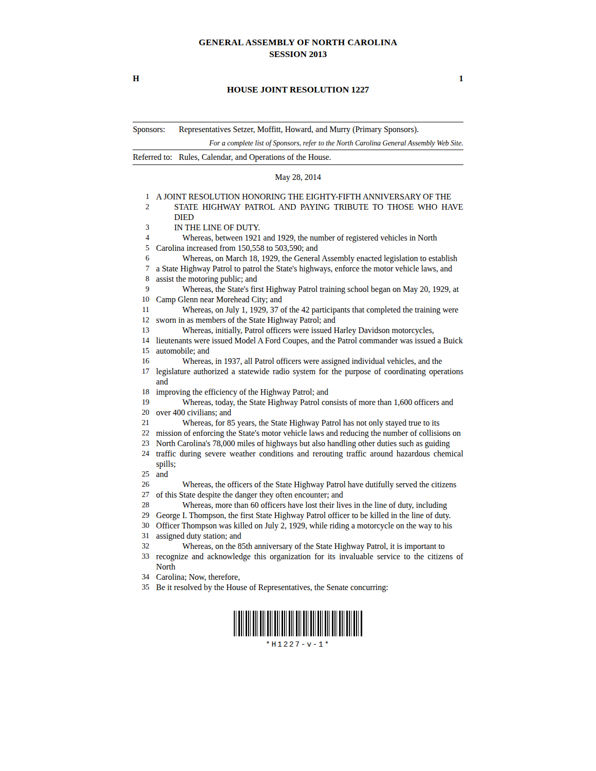GENERAL ASSEMBLY OF NORTH CAROLINA
SESSION 2013
H 1
HOUSE JOINT RESOLUTION 1227
| Sponsors: | Representatives Setzer, Moffitt, Howard, and Murry (Primary Sponsors). |
| | For a complete list of Sponsors, refer to the North Carolina General Assembly Web Site. |
| Referred to: | Rules, Calendar, and Operations of the House. |
May 28, 2014
1
A JOINT RESOLUTION HONORING THE EIGHTY-FIFTH ANNIVERSARY OF THE
2
STATE HIGHWAY PATROL AND PAYING TRIBUTE TO THOSE WHO HAVE DIED
3
IN THE LINE OF DUTY.
4
Whereas, between 1921 and 1929, the number of registered vehicles in North
5
Carolina increased from 150,558 to 503,590; and
6
Whereas, on March 18, 1929, the General Assembly enacted legislation to establish
7
a State Highway Patrol to patrol the State's highways, enforce the motor vehicle laws, and
8
assist the motoring public; and
9
Whereas, the State's first Highway Patrol training school began on May 20, 1929, at
10
Camp Glenn near Morehead City; and
11
Whereas, on July 1, 1929, 37 of the 42 participants that completed the training were
12
sworn in as members of the State Highway Patrol; and
13
Whereas, initially, Patrol officers were issued Harley Davidson motorcycles,
14
lieutenants were issued Model A Ford Coupes, and the Patrol commander was issued a Buick
15
automobile; and
16
Whereas, in 1937, all Patrol officers were assigned individual vehicles, and the
17
legislature authorized a statewide radio system for the purpose of coordinating operations and
18
improving the efficiency of the Highway Patrol; and
19
Whereas, today, the State Highway Patrol consists of more than 1,600 officers and
20
over 400 civilians; and
21
Whereas, for 85 years, the State Highway Patrol has not only stayed true to its
22
mission of enforcing the State's motor vehicle laws and reducing the number of collisions on
23
North Carolina's 78,000 miles of highways but also handling other duties such as guiding
24
traffic during severe weather conditions and rerouting traffic around hazardous chemical spills;
25
and
26
Whereas, the officers of the State Highway Patrol have dutifully served the citizens
27
of this State despite the danger they often encounter; and
28
Whereas, more than 60 officers have lost their lives in the line of duty, including
29
George I. Thompson, the first State Highway Patrol officer to be killed in the line of duty.
30
Officer Thompson was killed on July 2, 1929, while riding a motorcycle on the way to his
31
assigned duty station; and
32
Whereas, on the 85th anniversary of the State Highway Patrol, it is important to
33
recognize and acknowledge this organization for its invaluable service to the citizens of North
34
Carolina; Now, therefore,
35
Be it resolved by the House of Representatives, the Senate concurring:
*H1227-v-1*